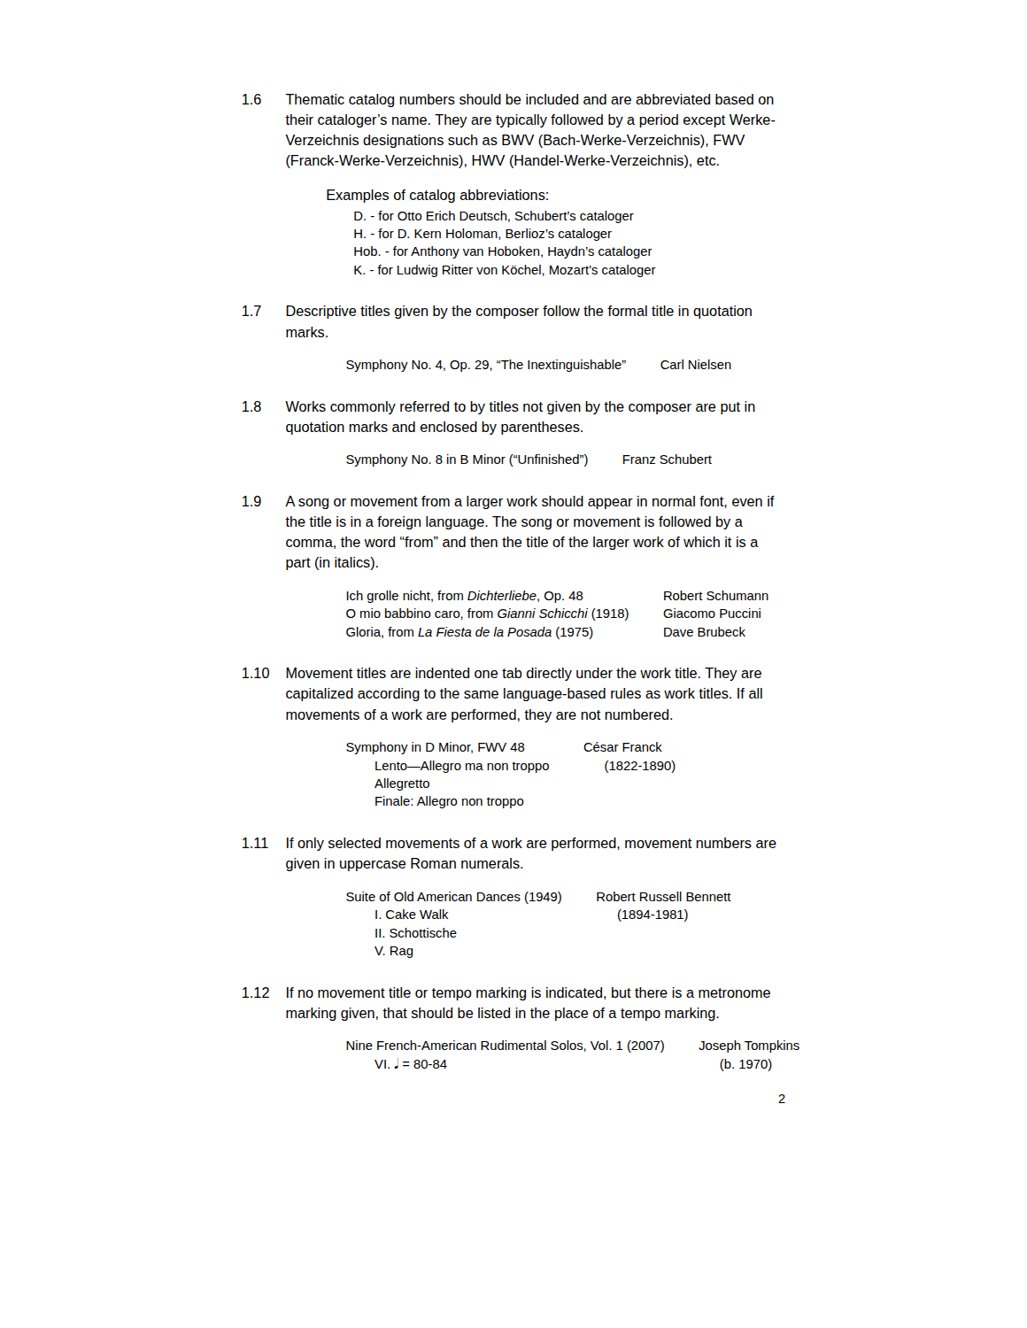1.6
Thematic catalog numbers should be included and are abbreviated based on their cataloger’s name. They are typically followed by a period except Werke-Verzeichnis designations such as BWV (Bach-Werke-Verzeichnis), FWV (Franck-Werke-Verzeichnis), HWV (Handel-Werke-Verzeichnis), etc.
Examples of catalog abbreviations:
D. - for Otto Erich Deutsch, Schubert’s cataloger
H. - for D. Kern Holoman, Berlioz’s cataloger
Hob. - for Anthony van Hoboken, Haydn’s cataloger
K. - for Ludwig Ritter von Köchel, Mozart’s cataloger
1.7
Descriptive titles given by the composer follow the formal title in quotation marks.
| Symphony No. 4, Op. 29, “The Inextinguishable” | Carl Nielsen |
1.8
Works commonly referred to by titles not given by the composer are put in quotation marks and enclosed by parentheses.
| Symphony No. 8 in B Minor (“Unfinished”) | Franz Schubert |
1.9
A song or movement from a larger work should appear in normal font, even if the title is in a foreign language. The song or movement is followed by a comma, the word “from” and then the title of the larger work of which it is a part (in italics).
| Ich grolle nicht, from Dichterliebe , Op. 48 | Robert Schumann |
| O mio babbino caro, from Gianni Schicchi (1918) | Giacomo Puccini |
| Gloria, from La Fiesta de la Posada (1975) | Dave Brubeck |
1.10
Movement titles are indented one tab directly under the work title. They are capitalized according to the same language-based rules as work titles. If all movements of a work are performed, they are not numbered.
| Symphony in D Minor, FWV 48 | César Franck |
| Lento—Allegro ma non troppo | (1822-1890) |
| Allegretto | |
| Finale: Allegro non troppo | |
1.11
If only selected movements of a work are performed, movement numbers are given in uppercase Roman numerals.
| Suite of Old American Dances (1949) | Robert Russell Bennett |
| I. Cake Walk | (1894-1981) |
| II. Schottische | |
| V. Rag | |
1.12
If no movement title or tempo marking is indicated, but there is a metronome marking given, that should be listed in the place of a tempo marking.
| Nine French-American Rudimental Solos, Vol. 1 (2007) | Joseph Tompkins |
| VI. 𝅘𝅥 = 80-84 | (b. 1970) |
2